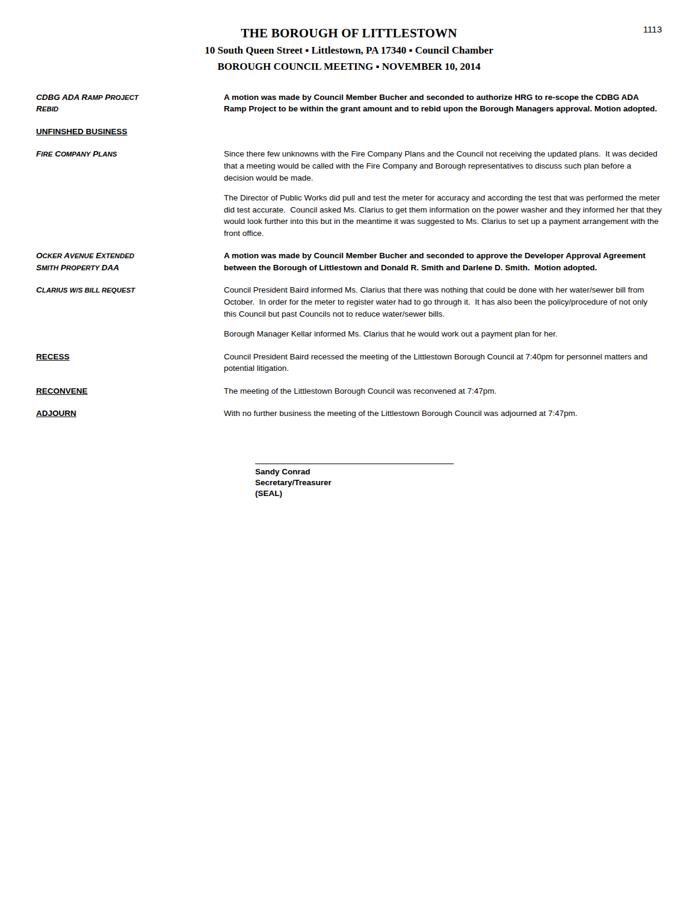1113
THE BOROUGH OF LITTLESTOWN
10 South Queen Street ▪ Littlestown, PA 17340 ▪ Council Chamber
BOROUGH COUNCIL MEETING ▪ NOVEMBER 10, 2014
| CDBG ADA R AMP P ROJECT R EBID | A motion was made by Council Member Bucher and seconded to authorize HRG to re-scope the CDBG ADA Ramp Project to be within the grant amount and to rebid upon the Borough Managers approval. Motion adopted. |
| UNFINSHED BUSINESS | |
| F IRE C OMPANY P LANS | Since there few unknowns with the Fire Company Plans and the Council not receiving the updated plans. It was decided that a meeting would be called with the Fire Company and Borough representatives to discuss such plan before a decision would be made. The Director of Public Works did pull and test the meter for accuracy and according the test that was performed the meter did test accurate. Council asked Ms. Clarius to get them information on the power washer and they informed her that they would look further into this but in the meantime it was suggested to Ms. Clarius to set up a payment arrangement with the front office. |
| O CKER A VENUE E XTENDED S MITH P ROPERTY DAA | A motion was made by Council Member Bucher and seconded to approve the Developer Approval Agreement between the Borough of Littlestown and Donald R. Smith and Darlene D. Smith. Motion adopted. |
| C LARIUS W/S BILL REQUEST | Council President Baird informed Ms. Clarius that there was nothing that could be done with her water/sewer bill from October. In order for the meter to register water had to go through it. It has also been the policy/procedure of not only this Council but past Councils not to reduce water/sewer bills. Borough Manager Kellar informed Ms. Clarius that he would work out a payment plan for her. |
| RECESS | Council President Baird recessed the meeting of the Littlestown Borough Council at 7:40pm for personnel matters and potential litigation. |
| RECONVENE | The meeting of the Littlestown Borough Council was reconvened at 7:47pm. |
| ADJOURN | With no further business the meeting of the Littlestown Borough Council was adjourned at 7:47pm. |
Sandy Conrad
Secretary/Treasurer
(SEAL)